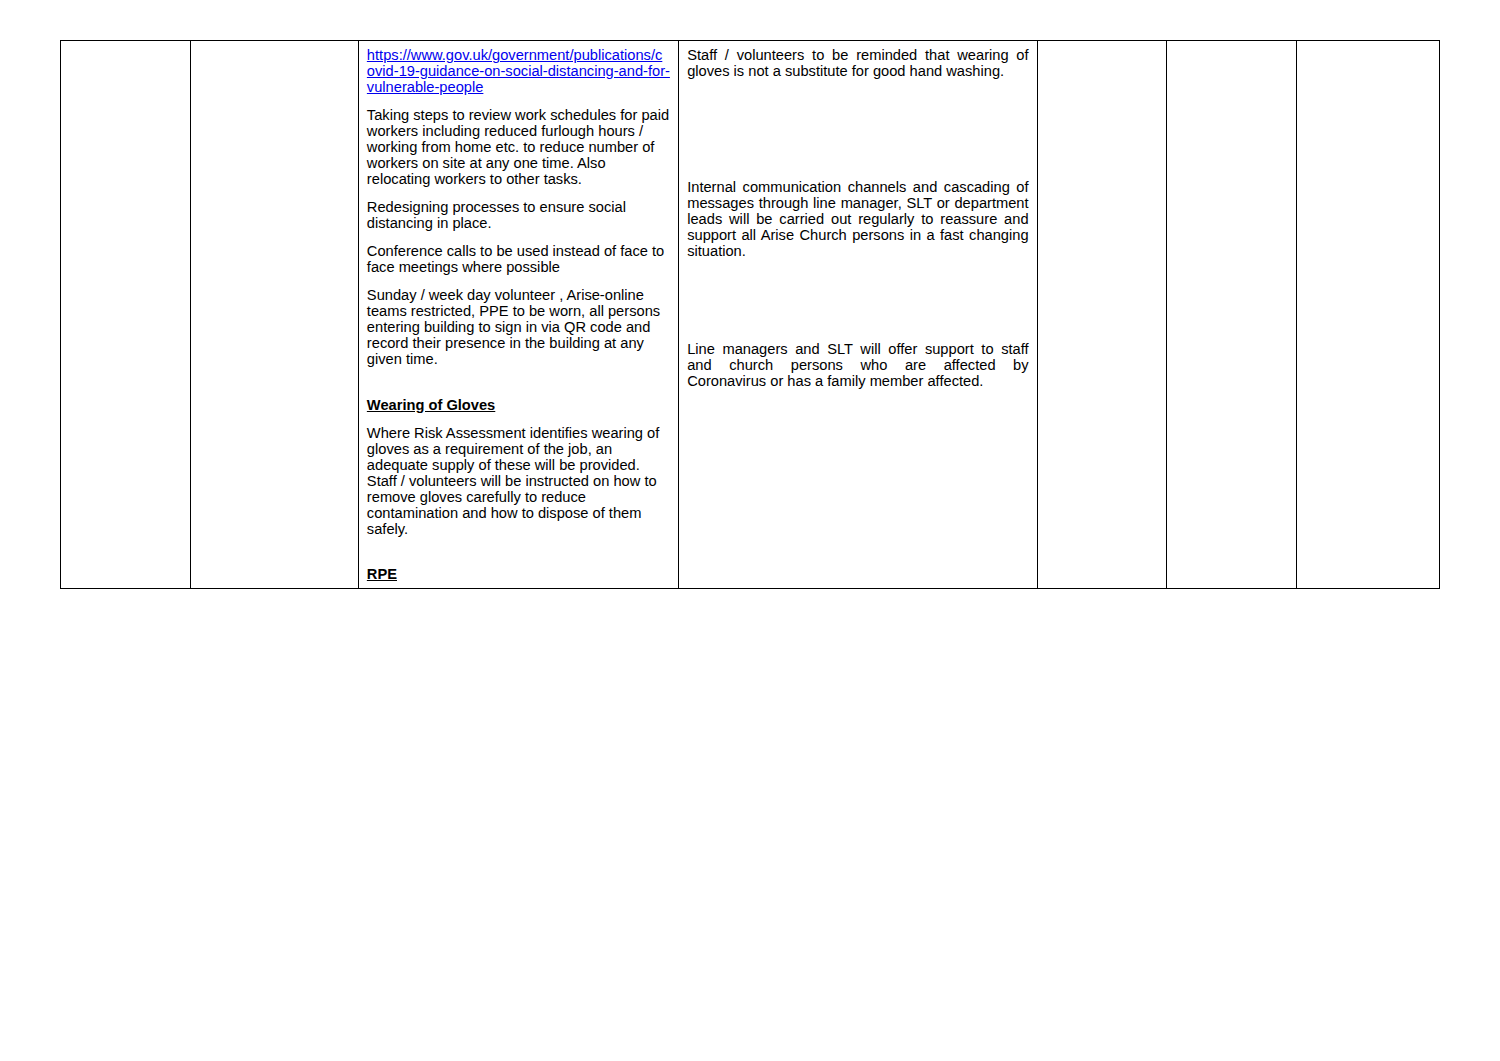| | | https://www.gov.uk/government/publications/covid-19-guidance-on-social-distancing-and-for-vulnerable-people Taking steps to review work schedules for paid workers including reduced furlough hours / working from home etc. to reduce number of workers on site at any one time. Also relocating workers to other tasks. Redesigning processes to ensure social distancing in place. Conference calls to be used instead of face to face meetings where possible Sunday / week day volunteer , Arise-online teams restricted, PPE to be worn, all persons entering building to sign in via QR code and record their presence in the building at any given time. Wearing of Gloves Where Risk Assessment identifies wearing of gloves as a requirement of the job, an adequate supply of these will be provided. Staff / volunteers will be instructed on how to remove gloves carefully to reduce contamination and how to dispose of them safely. RPE | Staff / volunteers to be reminded that wearing of gloves is not a substitute for good hand washing. Internal communication channels and cascading of messages through line manager, SLT or department leads will be carried out regularly to reassure and support all Arise Church persons in a fast changing situation. Line managers and SLT will offer support to staff and church persons who are affected by Coronavirus or has a family member affected. | | | |